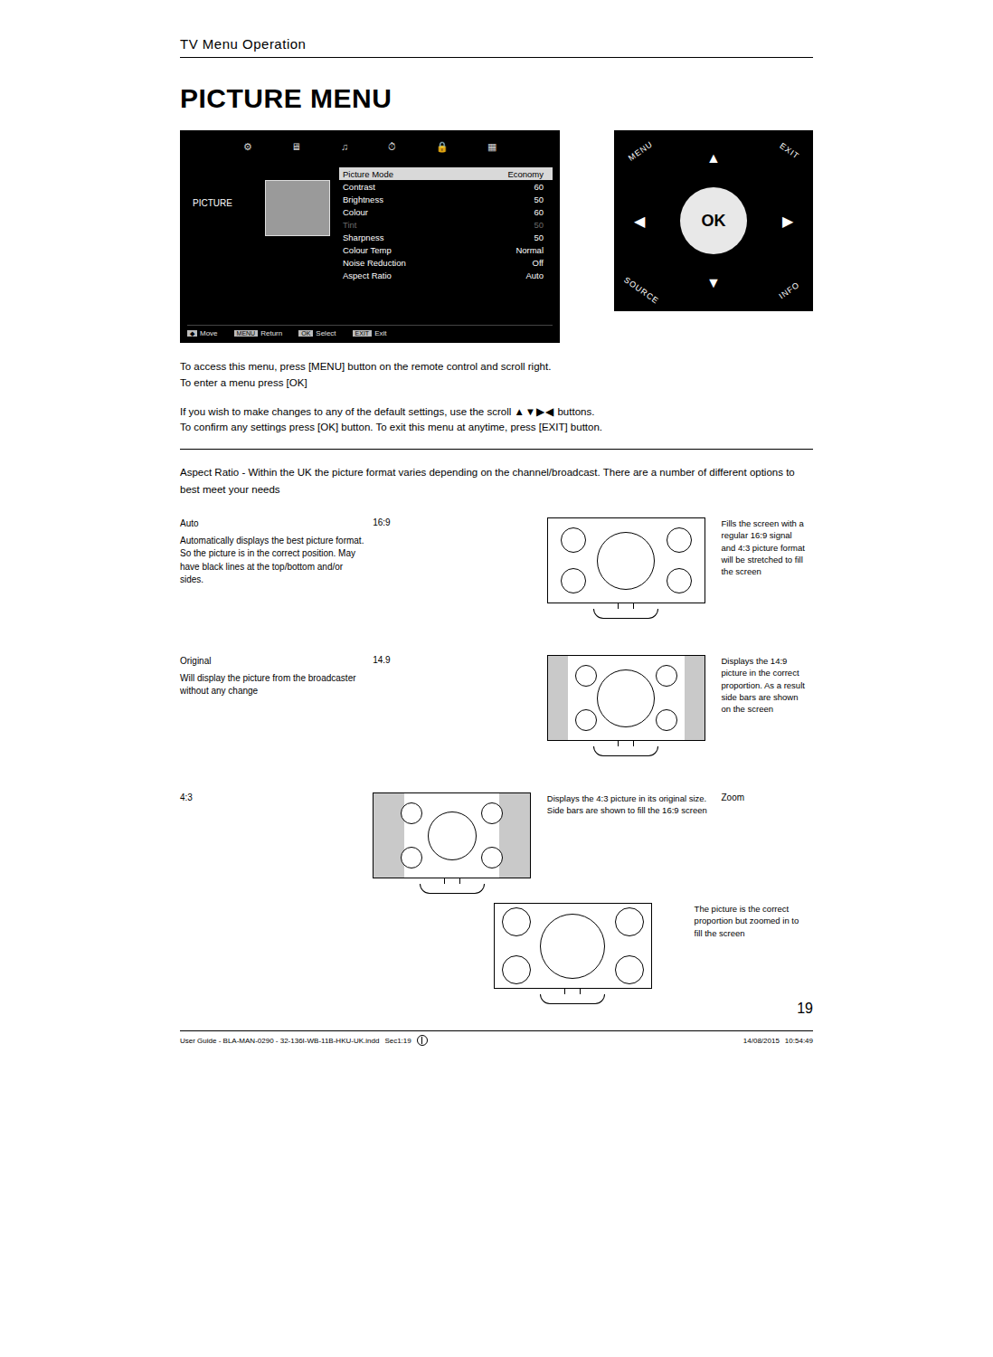TV Menu Operation
PICTURE MENU
⚙🖥♫⏱🔒▦
PICTURE
Picture Mode Economy
Contrast 60
Brightness 50
Colour 60
Tint 50
Sharpness 50
Colour Temp Normal
Noise Reduction Off
Aspect Ratio Auto
◆Move
MENUReturn
OKSelect
EXITExit
MENU
EXIT
SOURCE
INFO
▲
▼
◀
▶
OK
To access this menu, press [MENU] button on the remote control and scroll right.
To enter a menu press [OK]
If you wish to make changes to any of the default settings, use the scroll ▲▼▶◀ buttons.
To confirm any settings press [OK] button. To exit this menu at anytime, press [EXIT] button.
Aspect Ratio - Within the UK the picture format varies depending on the channel/broadcast. There are a number of different options to best meet your needs
| Auto Automatically displays the best picture format. So the picture is in the correct position. May have black lines at the top/bottom and/or sides. | 16:9 | | Fills the screen with a regular 16:9 signal and 4:3 picture format will be stretched to fill the screen |
| Original Will display the picture from the broadcaster without any change | 14.9 | | Displays the 14:9 picture in the correct proportion. As a result side bars are shown on the screen |
| 4:3 | | Displays the 4:3 picture in its original size. Side bars are shown to fill the 16:9 screen | Zoom |
| | | The picture is the correct proportion but zoomed in to fill the screen |
19
User Guide - BLA-MAN-0290 - 32-136I-WB-11B-HKU-UK.indd Sec1:19
14/08/2015 10:54:49